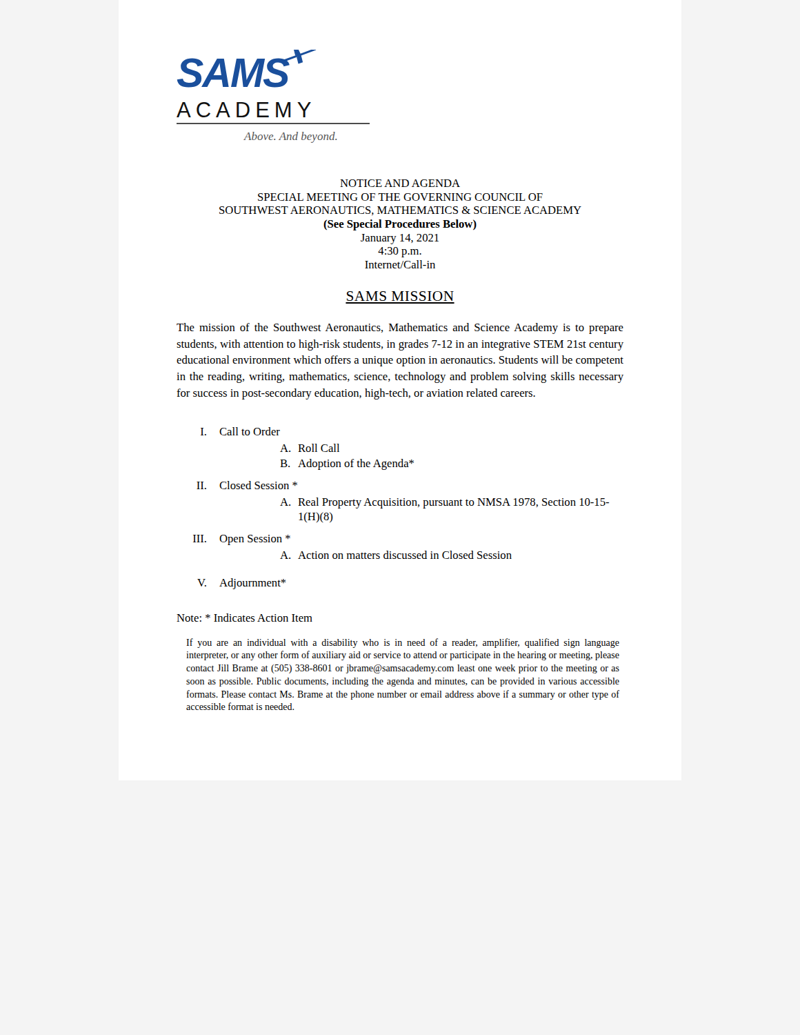SAMS ACADEMY Above. And beyond.
Notice and Agenda Special Meeting of the Governing Council of Southwest Aeronautics, Mathematics & Science Academy (See Special Procedures Below) January 14, 2021 4:30 p.m. Internet/Call-in
SAMS MISSION
The mission of the Southwest Aeronautics, Mathematics and Science Academy is to prepare students, with attention to high-risk students, in grades 7-12 in an integrative STEM 21st century educational environment which offers a unique option in aeronautics. Students will be competent in the reading, writing, mathematics, science, technology and problem solving skills necessary for success in post-secondary education, high-tech, or aviation related careers.
I. Call to Order
A. Roll Call
B. Adoption of the Agenda*
II. Closed Session *
A. Real Property Acquisition, pursuant to NMSA 1978, Section 10-15-1(H)(8)
III. Open Session *
A. Action on matters discussed in Closed Session
V. Adjournment*
Note: * Indicates Action Item
If you are an individual with a disability who is in need of a reader, amplifier, qualified sign language interpreter, or any other form of auxiliary aid or service to attend or participate in the hearing or meeting, please contact Jill Brame at (505) 338-8601 or jbrame@samsacademy.com least one week prior to the meeting or as soon as possible. Public documents, including the agenda and minutes, can be provided in various accessible formats. Please contact Ms. Brame at the phone number or email address above if a summary or other type of accessible format is needed.